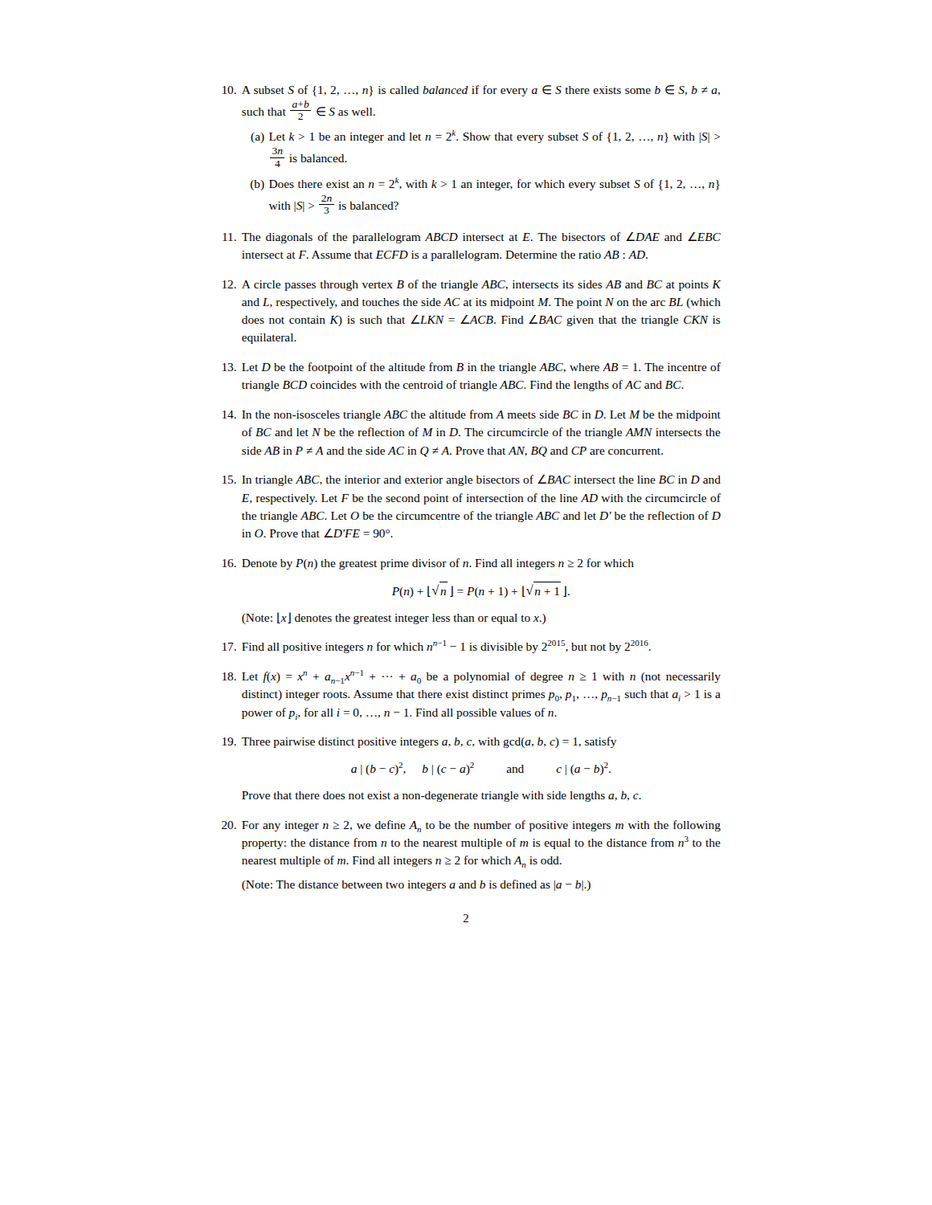10. A subset S of {1, 2, …, n} is called balanced if for every a ∈ S there exists some b ∈ S, b ≠ a, such that a+b 2 ∈ S as well.
(a) Let k > 1 be an integer and let n = 2k. Show that every subset S of {1, 2, …, n} with |S| > 3n 4 is balanced.
(b) Does there exist an n = 2k, with k > 1 an integer, for which every subset S of {1, 2, …, n} with |S| > 2n 3 is balanced?
11. The diagonals of the parallelogram ABCD intersect at E. The bisectors of ∠DAE and ∠EBC intersect at F. Assume that ECFD is a parallelogram. Determine the ratio AB : AD.
12. A circle passes through vertex B of the triangle ABC, intersects its sides AB and BC at points K and L, respectively, and touches the side AC at its midpoint M. The point N on the arc BL (which does not contain K) is such that ∠LKN = ∠ACB. Find ∠BAC given that the triangle CKN is equilateral.
13. Let D be the footpoint of the altitude from B in the triangle ABC, where AB = 1. The incentre of triangle BCD coincides with the centroid of triangle ABC. Find the lengths of AC and BC.
14. In the non-isosceles triangle ABC the altitude from A meets side BC in D. Let M be the midpoint of BC and let N be the reflection of M in D. The circumcircle of the triangle AMN intersects the side AB in P ≠ A and the side AC in Q ≠ A. Prove that AN, BQ and CP are concurrent.
15. In triangle ABC, the interior and exterior angle bisectors of ∠BAC intersect the line BC in D and E, respectively. Let F be the second point of intersection of the line AD with the circumcircle of the triangle ABC. Let O be the circumcentre of the triangle ABC and let D′ be the reflection of D in O. Prove that ∠D′FE = 90°.
16. Denote by P(n) the greatest prime divisor of n. Find all integers n ≥ 2 for which
P(n) + ⌊n⌋ = P(n + 1) + ⌊n + 1⌋.
(Note: ⌊x⌋ denotes the greatest integer less than or equal to x.)
17. Find all positive integers n for which nn−1 − 1 is divisible by 22015, but not by 22016.
18. Let f(x) = xn + an−1xn−1 + ··· + a0 be a polynomial of degree n ≥ 1 with n (not necessarily distinct) integer roots. Assume that there exist distinct primes p0, p1, …, pn−1 such that ai > 1 is a power of pi, for all i = 0, …, n − 1. Find all possible values of n.
19. Three pairwise distinct positive integers a, b, c, with gcd(a, b, c) = 1, satisfy
a | (b − c)2, b | (c − a)2 and c | (a − b)2.
Prove that there does not exist a non-degenerate triangle with side lengths a, b, c.
20. For any integer n ≥ 2, we define An to be the number of positive integers m with the following property: the distance from n to the nearest multiple of m is equal to the distance from n3 to the nearest multiple of m. Find all integers n ≥ 2 for which An is odd.
(Note: The distance between two integers a and b is defined as |a − b|.)
2